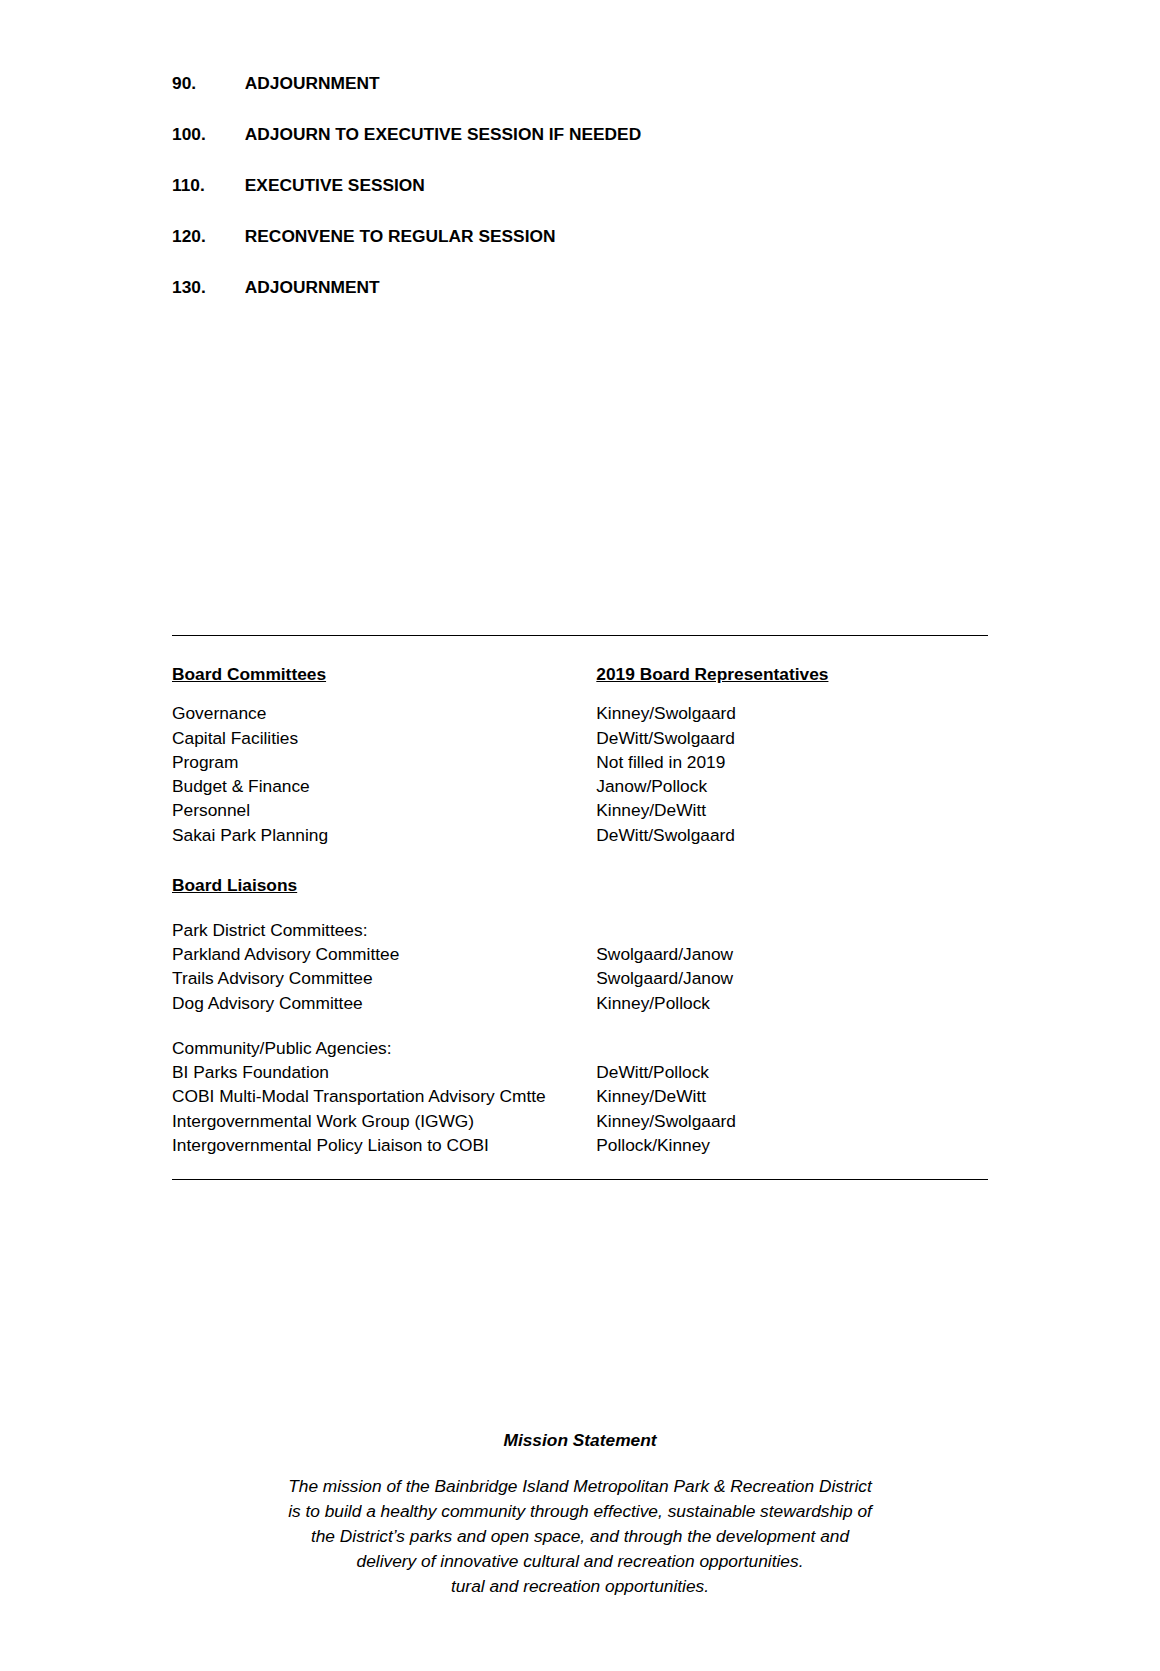90. ADJOURNMENT
100. ADJOURN TO EXECUTIVE SESSION IF NEEDED
110. EXECUTIVE SESSION
120. RECONVENE TO REGULAR SESSION
130. ADJOURNMENT
| Board Committees | 2019 Board Representatives |
| --- | --- |
| Governance | Kinney/Swolgaard |
| Capital Facilities | DeWitt/Swolgaard |
| Program | Not filled in 2019 |
| Budget & Finance | Janow/Pollock |
| Personnel | Kinney/DeWitt |
| Sakai Park Planning | DeWitt/Swolgaard |
| Board Liaisons | |
| Park District Committees: | |
| Parkland Advisory Committee | Swolgaard/Janow |
| Trails Advisory Committee | Swolgaard/Janow |
| Dog Advisory Committee | Kinney/Pollock |
| Community/Public Agencies: | |
| BI Parks Foundation | DeWitt/Pollock |
| COBI Multi-Modal Transportation Advisory Cmtte | Kinney/DeWitt |
| Intergovernmental Work Group (IGWG) | Kinney/Swolgaard |
| Intergovernmental Policy Liaison to COBI | Pollock/Kinney |
Mission Statement
The mission of the Bainbridge Island Metropolitan Park & Recreation District
is to build a healthy community through effective, sustainable stewardship of
the District’s parks and open space, and through the development and
delivery of innovative cultural and recreation opportunities.
tural and recreation opportunities.